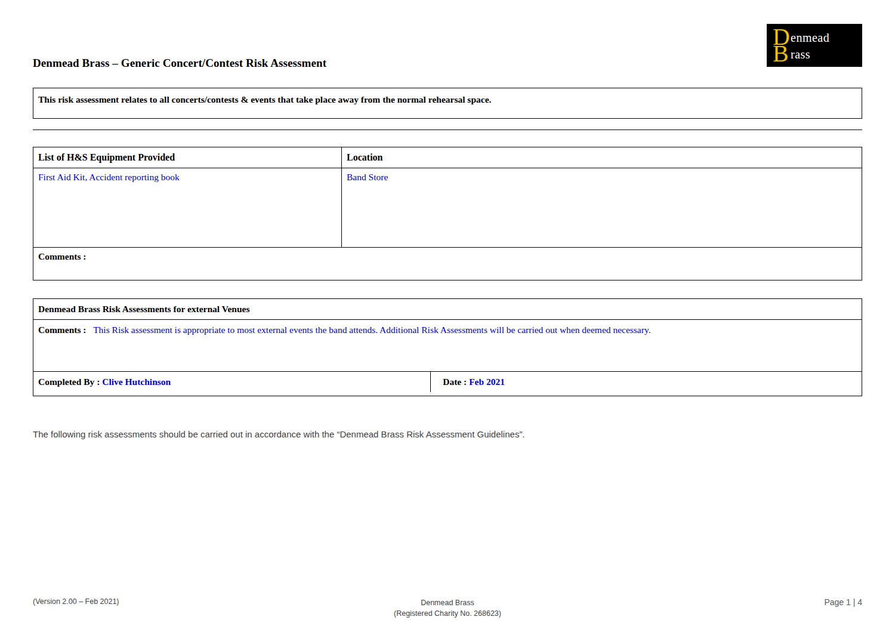Denmead Brass – Generic Concert/Contest Risk Assessment
Denmead Brass
| This risk assessment relates to all concerts/contests & events that take place away from the normal rehearsal space. |
| List of H&S Equipment Provided | Location |
| --- | --- |
| First Aid Kit, Accident reporting book | Band Store |
| Comments : |
| Denmead Brass Risk Assessments for external Venues |
| Comments : This Risk assessment is appropriate to most external events the band attends. Additional Risk Assessments will be carried out when deemed necessary. |
| Completed By : Clive Hutchinson Date : Feb 2021 |
The following risk assessments should be carried out in accordance with the “Denmead Brass Risk Assessment Guidelines”.
(Version 2.00 – Feb 2021)
Denmead Brass
(Registered Charity No. 268623)
Page 1 | 4